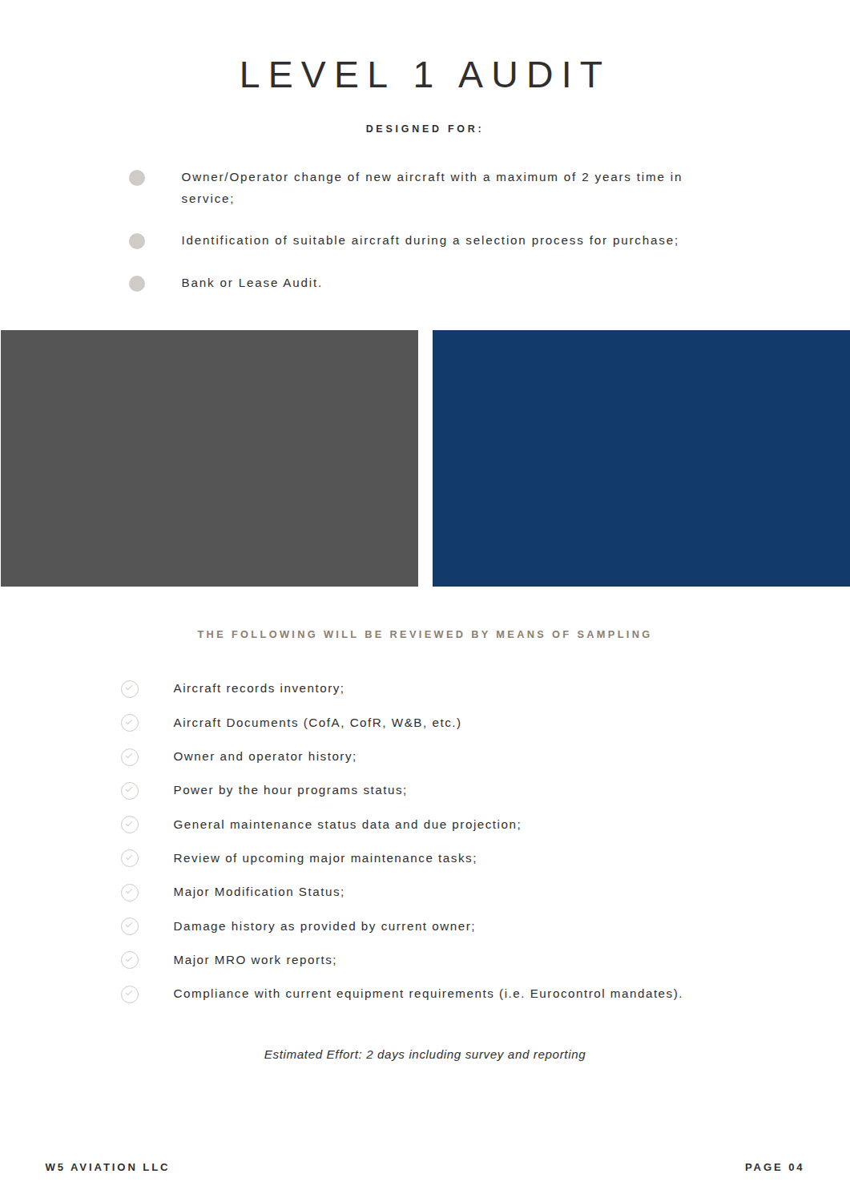Level 1 Audit
Designed for:
Owner/Operator change of new aircraft with a maximum of 2 years time in service;
Identification of suitable aircraft during a selection process for purchase;
Bank or Lease Audit.
The following will be reviewed by means of sampling
Aircraft records inventory;
Aircraft Documents (CofA, CofR, W&B, etc.)
Owner and operator history;
Power by the hour programs status;
General maintenance status data and due projection;
Review of upcoming major maintenance tasks;
Major Modification Status;
Damage history as provided by current owner;
Major MRO work reports;
Compliance with current equipment requirements (i.e. Eurocontrol mandates).
Estimated Effort: 2 days including survey and reporting
W5 Aviation LLC Page 04